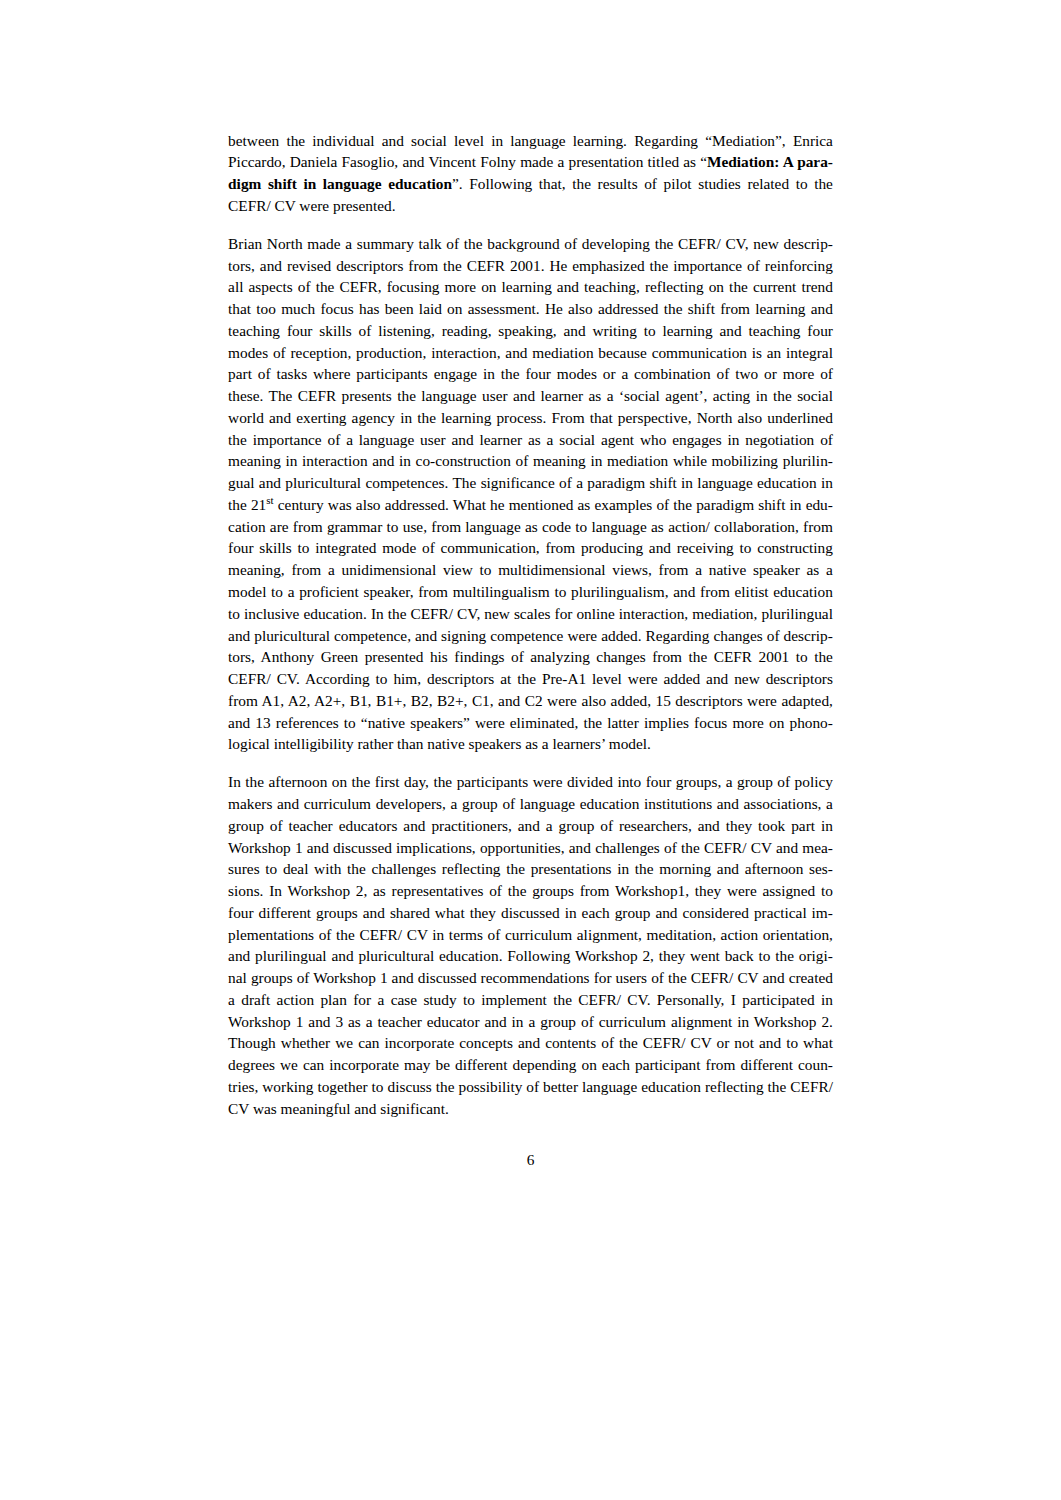between the individual and social level in language learning. Regarding “Mediation”, Enrica Piccardo, Daniela Fasoglio, and Vincent Folny made a presentation titled as “Mediation: A paradigm shift in language education”. Following that, the results of pilot studies related to the CEFR/ CV were presented.
Brian North made a summary talk of the background of developing the CEFR/ CV, new descriptors, and revised descriptors from the CEFR 2001. He emphasized the importance of reinforcing all aspects of the CEFR, focusing more on learning and teaching, reflecting on the current trend that too much focus has been laid on assessment. He also addressed the shift from learning and teaching four skills of listening, reading, speaking, and writing to learning and teaching four modes of reception, production, interaction, and mediation because communication is an integral part of tasks where participants engage in the four modes or a combination of two or more of these. The CEFR presents the language user and learner as a ‘social agent’, acting in the social world and exerting agency in the learning process. From that perspective, North also underlined the importance of a language user and learner as a social agent who engages in negotiation of meaning in interaction and in co-construction of meaning in mediation while mobilizing plurilingual and pluricultural competences. The significance of a paradigm shift in language education in the 21st century was also addressed. What he mentioned as examples of the paradigm shift in education are from grammar to use, from language as code to language as action/ collaboration, from four skills to integrated mode of communication, from producing and receiving to constructing meaning, from a unidimensional view to multidimensional views, from a native speaker as a model to a proficient speaker, from multilingualism to plurilingualism, and from elitist education to inclusive education. In the CEFR/ CV, new scales for online interaction, mediation, plurilingual and pluricultural competence, and signing competence were added. Regarding changes of descriptors, Anthony Green presented his findings of analyzing changes from the CEFR 2001 to the CEFR/ CV. According to him, descriptors at the Pre-A1 level were added and new descriptors from A1, A2, A2+, B1, B1+, B2, B2+, C1, and C2 were also added, 15 descriptors were adapted, and 13 references to “native speakers” were eliminated, the latter implies focus more on phonological intelligibility rather than native speakers as a learners’ model.
In the afternoon on the first day, the participants were divided into four groups, a group of policy makers and curriculum developers, a group of language education institutions and associations, a group of teacher educators and practitioners, and a group of researchers, and they took part in Workshop 1 and discussed implications, opportunities, and challenges of the CEFR/ CV and measures to deal with the challenges reflecting the presentations in the morning and afternoon sessions. In Workshop 2, as representatives of the groups from Workshop1, they were assigned to four different groups and shared what they discussed in each group and considered practical implementations of the CEFR/ CV in terms of curriculum alignment, meditation, action orientation, and plurilingual and pluricultural education. Following Workshop 2, they went back to the original groups of Workshop 1 and discussed recommendations for users of the CEFR/ CV and created a draft action plan for a case study to implement the CEFR/ CV. Personally, I participated in Workshop 1 and 3 as a teacher educator and in a group of curriculum alignment in Workshop 2. Though whether we can incorporate concepts and contents of the CEFR/ CV or not and to what degrees we can incorporate may be different depending on each participant from different countries, working together to discuss the possibility of better language education reflecting the CEFR/ CV was meaningful and significant.
6